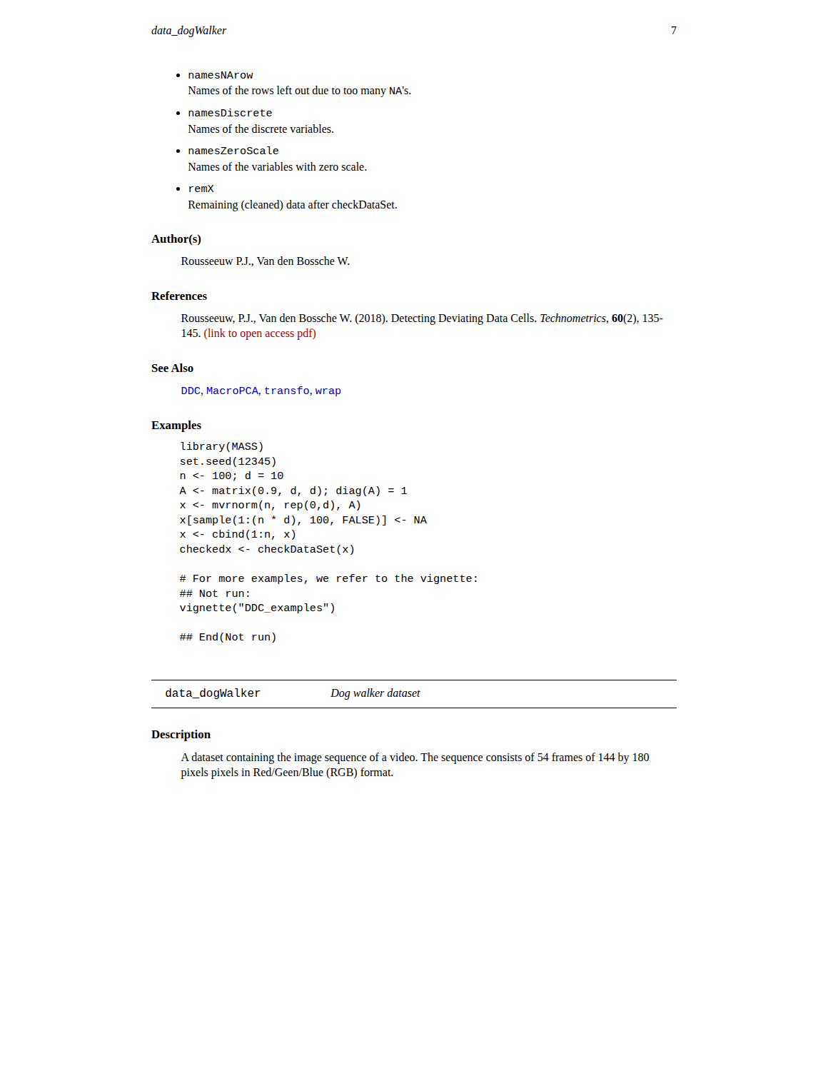data_dogWalker 7
namesNArow
Names of the rows left out due to too many NA's.
namesDiscrete
Names of the discrete variables.
namesZeroScale
Names of the variables with zero scale.
remX
Remaining (cleaned) data after checkDataSet.
Author(s)
Rousseeuw P.J., Van den Bossche W.
References
Rousseeuw, P.J., Van den Bossche W. (2018). Detecting Deviating Data Cells. Technometrics, 60(2), 135-145. (link to open access pdf)
See Also
DDC, MacroPCA, transfo, wrap
Examples
library(MASS)
set.seed(12345)
n <- 100; d = 10
A <- matrix(0.9, d, d); diag(A) = 1
x <- mvrnorm(n, rep(0,d), A)
x[sample(1:(n * d), 100, FALSE)] <- NA
x <- cbind(1:n, x)
checkedx <- checkDataSet(x)

# For more examples, we refer to the vignette:
## Not run:
vignette("DDC_examples")

## End(Not run)
data_dogWalker Dog walker dataset
Description
A dataset containing the image sequence of a video. The sequence consists of 54 frames of 144 by 180 pixels pixels in Red/Geen/Blue (RGB) format.